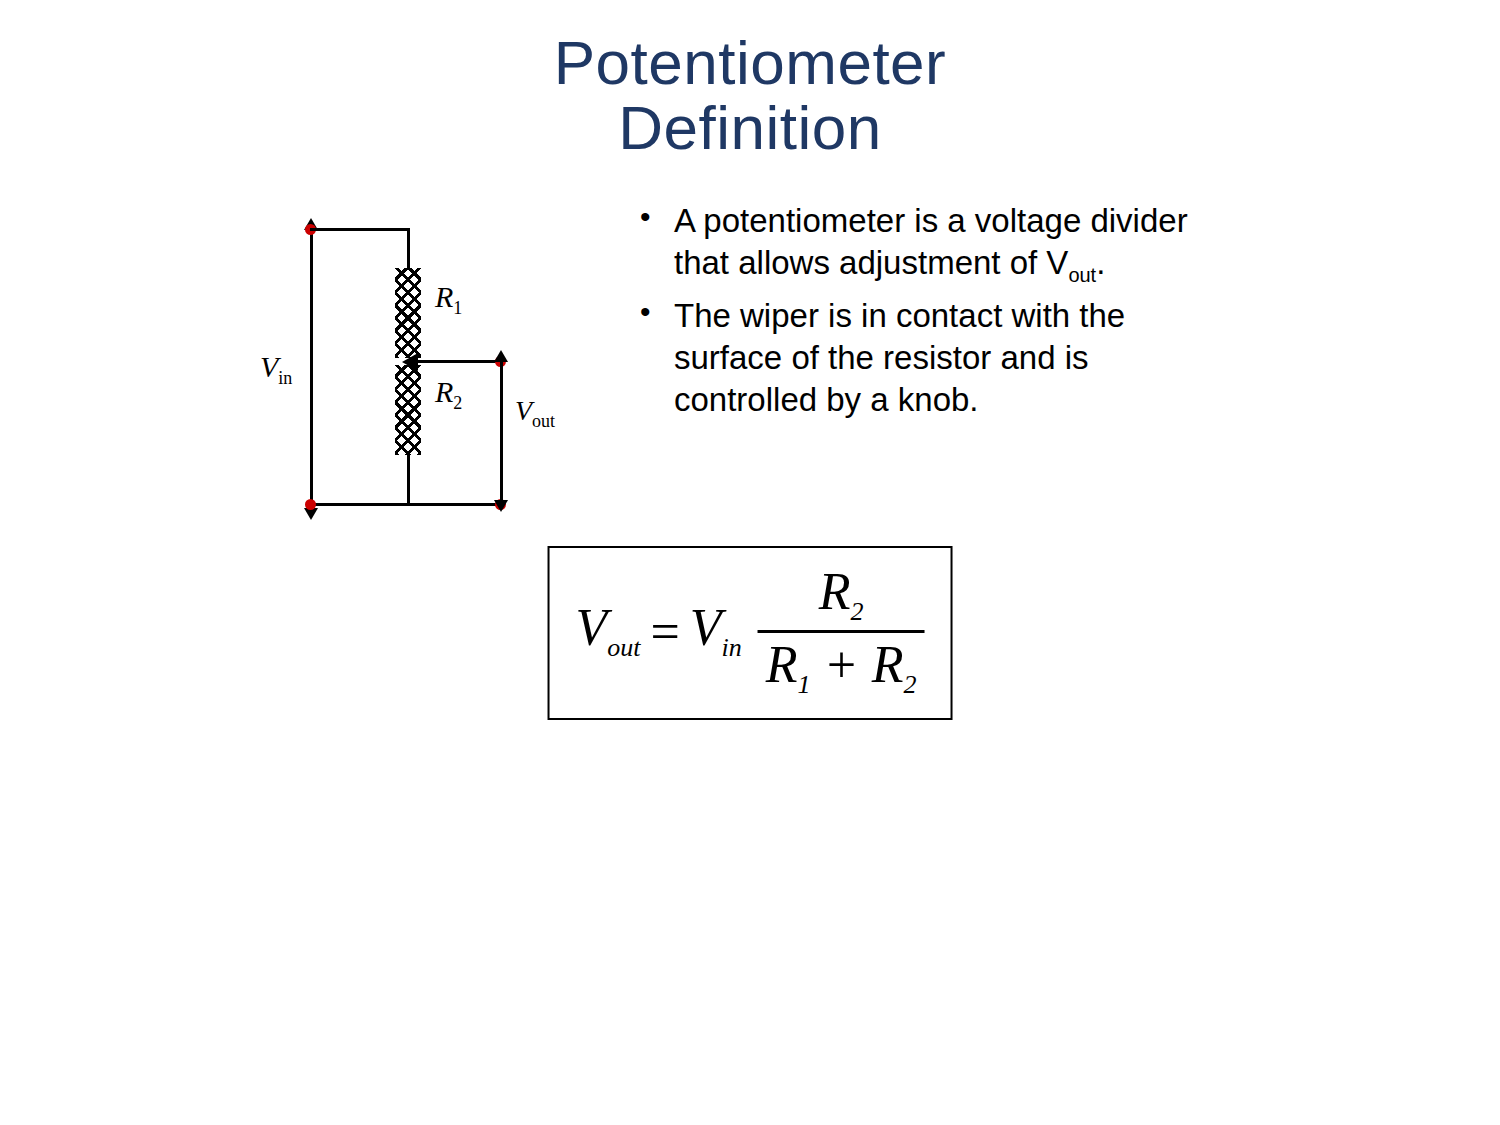Potentiometer
Definition
Vin
R1
R2
Vout
A potentiometer is a voltage divider that allows adjustment of Vout.
The wiper is in contact with the surface of the resistor and is controlled by a knob.
Vout = Vin R2 R1 + R2